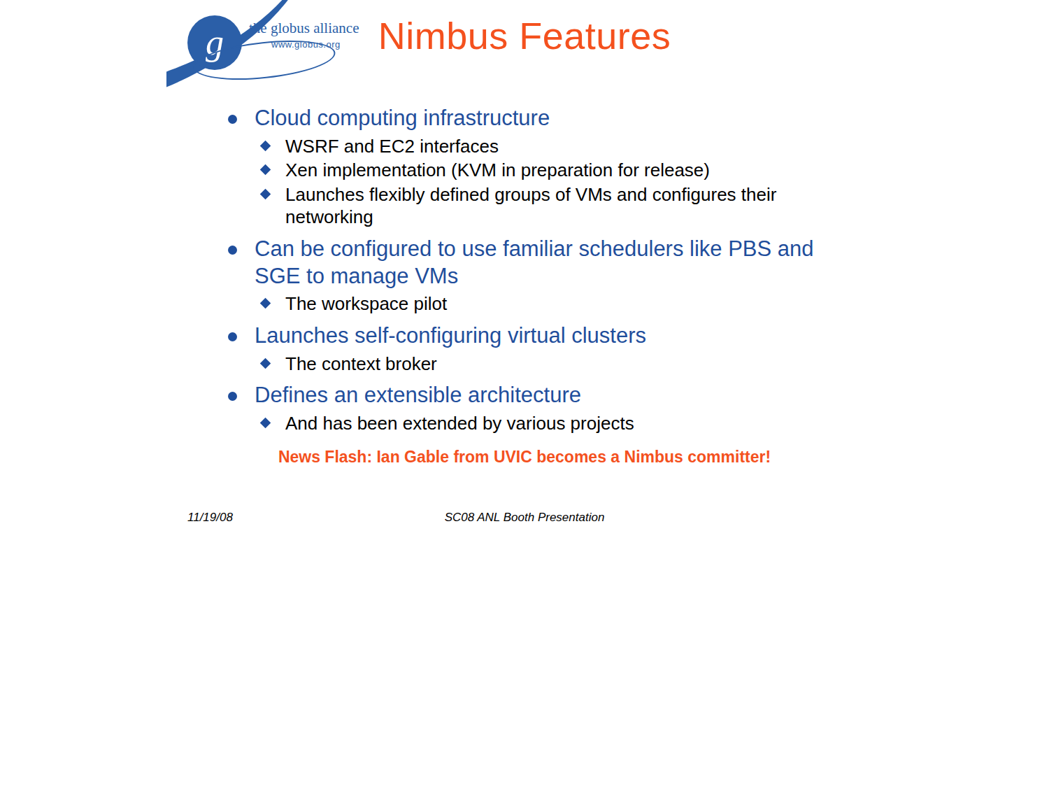g
the globus alliance
www.globus.org
Nimbus Features
Cloud computing infrastructure
WSRF and EC2 interfaces
Xen implementation (KVM in preparation for release)
Launches flexibly defined groups of VMs and configures their networking
Can be configured to use familiar schedulers like PBS and SGE to manage VMs
The workspace pilot
Launches self-configuring virtual clusters
The context broker
Defines an extensible architecture
And has been extended by various projects
News Flash: Ian Gable from UVIC becomes a Nimbus committer!
11/19/08
SC08 ANL Booth Presentation